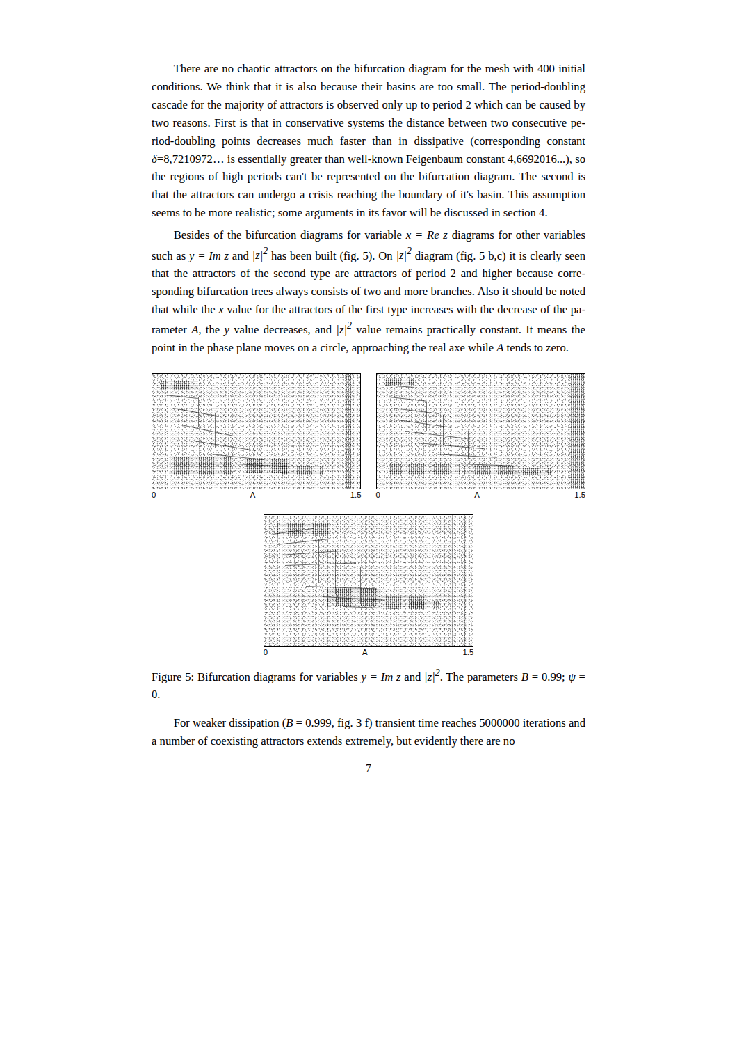There are no chaotic attractors on the bifurcation diagram for the mesh with 400 initial conditions. We think that it is also because their basins are too small. The period-doubling cascade for the majority of attractors is observed only up to period 2 which can be caused by two reasons. First is that in conservative systems the distance between two consecutive period-doubling points decreases much faster than in dissipative (corresponding constant δ=8,7210972… is essentially greater than well-known Feigenbaum constant 4,6692016...), so the regions of high periods can't be represented on the bifurcation diagram. The second is that the attractors can undergo a crisis reaching the boundary of it's basin. This assumption seems to be more realistic; some arguments in its favor will be discussed in section 4.
Besides of the bifurcation diagrams for variable x = Re z diagrams for other variables such as y = Im z and |z|2 has been built (fig. 5). On |z|2 diagram (fig. 5 b,c) it is clearly seen that the attractors of the second type are attractors of period 2 and higher because corresponding bifurcation trees always consists of two and more branches. Also it should be noted that while the x value for the attractors of the first type increases with the decrease of the parameter A, the y value decreases, and |z|2 value remains practically constant. It means the point in the phase plane moves on a circle, approaching the real axe while A tends to zero.
20
0
|z|2
a)
0 A 1.5
100
0
|z|2
b)
0 A 1.5
9
-5
Im z
c)
0 A 1.5
Figure 5: Bifurcation diagrams for variables y = Im z and |z|2. The parameters B = 0.99; ψ = 0.
For weaker dissipation (B = 0.999, fig. 3 f) transient time reaches 5000000 iterations and a number of coexisting attractors extends extremely, but evidently there are no
7